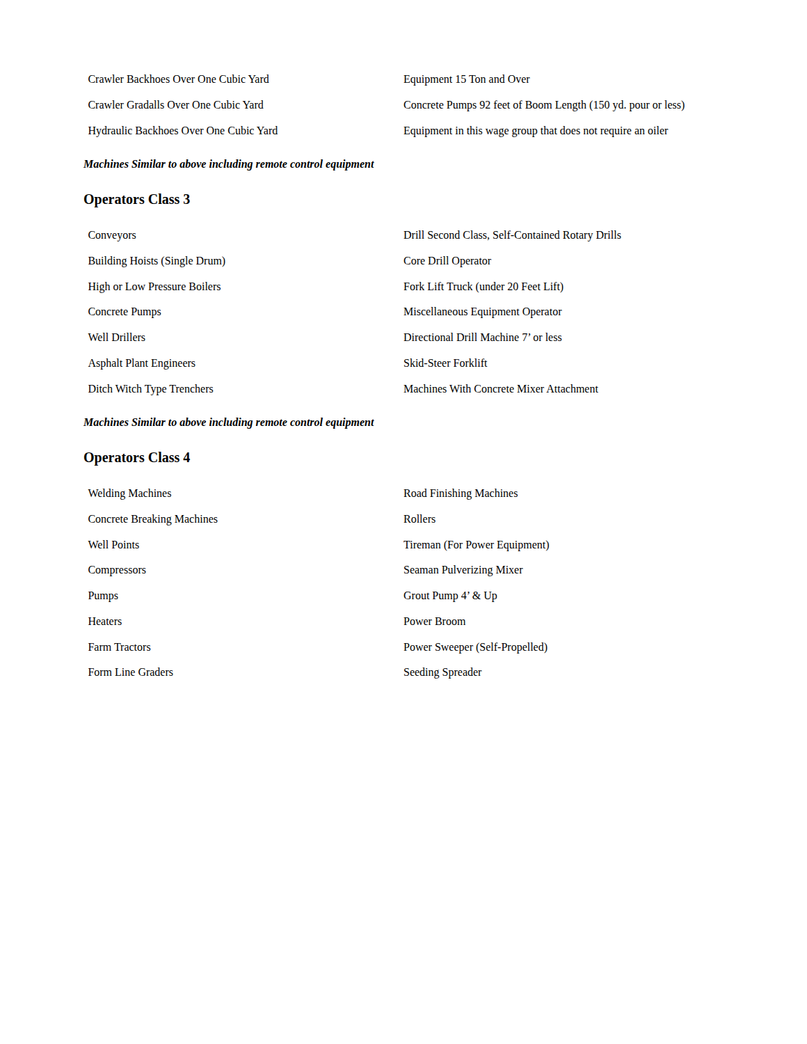| Crawler Backhoes Over One Cubic Yard | Equipment 15 Ton and Over |
| Crawler Gradalls Over One Cubic Yard | Concrete Pumps 92 feet of Boom Length (150 yd. pour or less) |
| Hydraulic Backhoes Over One Cubic Yard | Equipment in this wage group that does not require an oiler |
Machines Similar to above including remote control equipment
Operators Class 3
| Conveyors | Drill Second Class, Self-Contained Rotary Drills |
| Building Hoists (Single Drum) | Core Drill Operator |
| High or Low Pressure Boilers | Fork Lift Truck (under 20 Feet Lift) |
| Concrete Pumps | Miscellaneous Equipment Operator |
| Well Drillers | Directional Drill Machine 7’ or less |
| Asphalt Plant Engineers | Skid-Steer Forklift |
| Ditch Witch Type Trenchers | Machines With Concrete Mixer Attachment |
Machines Similar to above including remote control equipment
Operators Class 4
| Welding Machines | Road Finishing Machines |
| Concrete Breaking Machines | Rollers |
| Well Points | Tireman (For Power Equipment) |
| Compressors | Seaman Pulverizing Mixer |
| Pumps | Grout Pump 4’ & Up |
| Heaters | Power Broom |
| Farm Tractors | Power Sweeper (Self-Propelled) |
| Form Line Graders | Seeding Spreader |